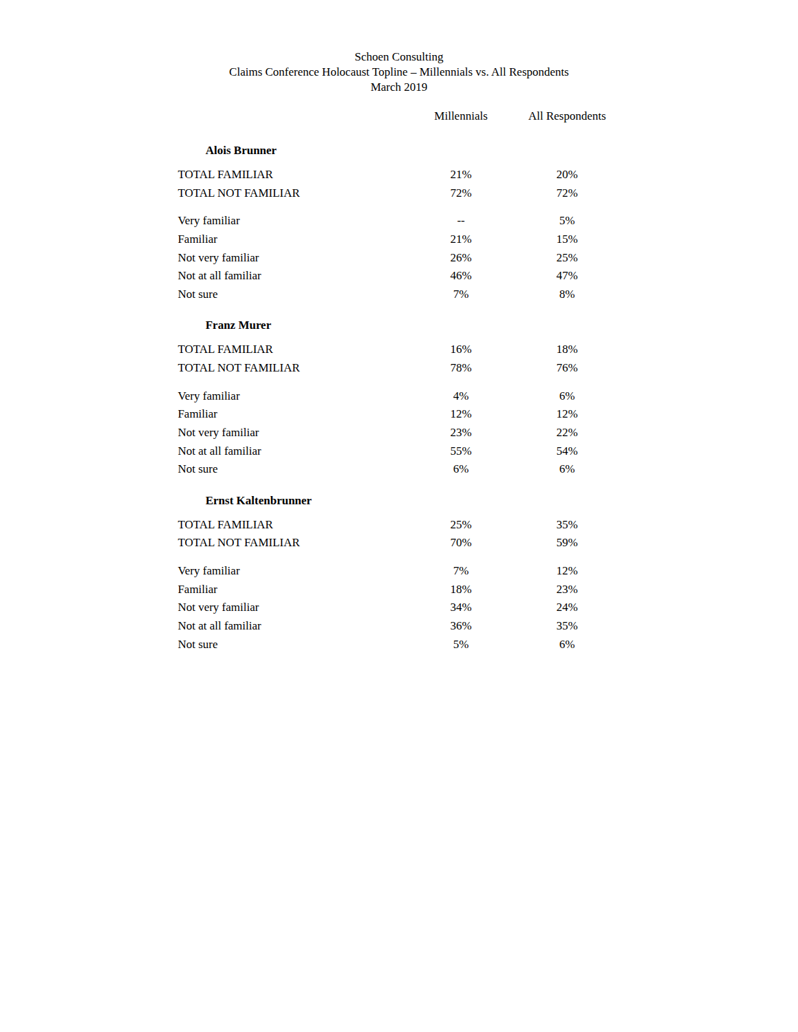Schoen Consulting
Claims Conference Holocaust Topline – Millennials vs. All Respondents
March 2019
| | Millennials | All Respondents |
| --- | --- | --- |
| Alois Brunner |
| TOTAL FAMILIAR | 21% | 20% |
| TOTAL NOT FAMILIAR | 72% | 72% |
| Very familiar | -- | 5% |
| Familiar | 21% | 15% |
| Not very familiar | 26% | 25% |
| Not at all familiar | 46% | 47% |
| Not sure | 7% | 8% |
| Franz Murer |
| TOTAL FAMILIAR | 16% | 18% |
| TOTAL NOT FAMILIAR | 78% | 76% |
| Very familiar | 4% | 6% |
| Familiar | 12% | 12% |
| Not very familiar | 23% | 22% |
| Not at all familiar | 55% | 54% |
| Not sure | 6% | 6% |
| Ernst Kaltenbrunner |
| TOTAL FAMILIAR | 25% | 35% |
| TOTAL NOT FAMILIAR | 70% | 59% |
| Very familiar | 7% | 12% |
| Familiar | 18% | 23% |
| Not very familiar | 34% | 24% |
| Not at all familiar | 36% | 35% |
| Not sure | 5% | 6% |